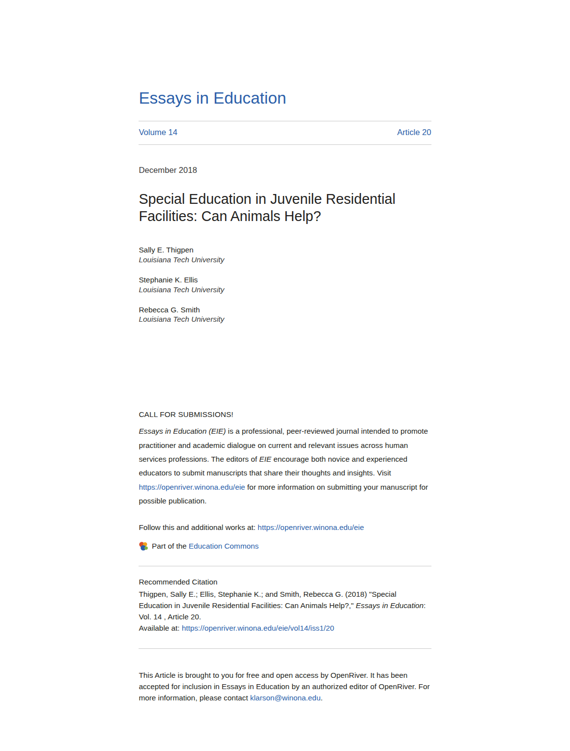Essays in Education
Volume 14 Article 20
December 2018
Special Education in Juvenile Residential Facilities: Can Animals Help?
Sally E. Thigpen Louisiana Tech University
Stephanie K. Ellis Louisiana Tech University
Rebecca G. Smith Louisiana Tech University
CALL FOR SUBMISSIONS!
Essays in Education (EIE) is a professional, peer-reviewed journal intended to promote practitioner and academic dialogue on current and relevant issues across human services professions. The editors of EIE encourage both novice and experienced educators to submit manuscripts that share their thoughts and insights. Visit https://openriver.winona.edu/eie for more information on submitting your manuscript for possible publication.
Follow this and additional works at: https://openriver.winona.edu/eie
Part of the Education Commons
Recommended Citation
Thigpen, Sally E.; Ellis, Stephanie K.; and Smith, Rebecca G. (2018) "Special Education in Juvenile Residential Facilities: Can Animals Help?," Essays in Education: Vol. 14 , Article 20.
Available at: https://openriver.winona.edu/eie/vol14/iss1/20
This Article is brought to you for free and open access by OpenRiver. It has been accepted for inclusion in Essays in Education by an authorized editor of OpenRiver. For more information, please contact klarson@winona.edu.